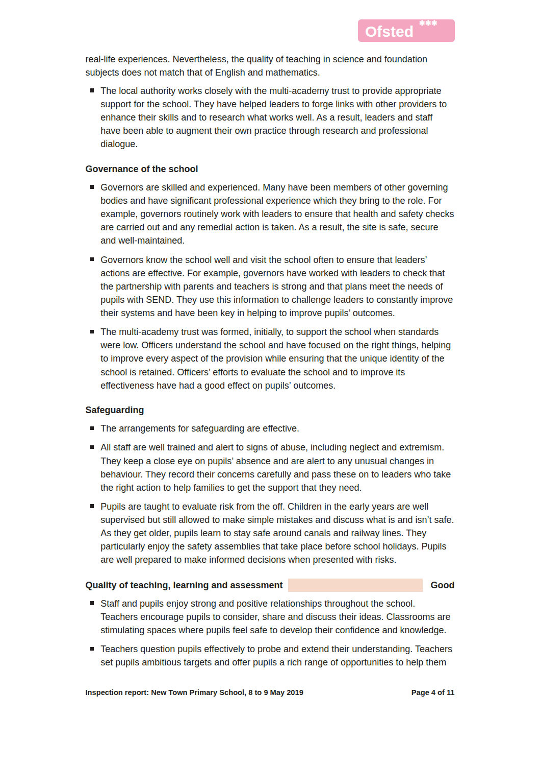Ofsted ✱✱✱
real-life experiences. Nevertheless, the quality of teaching in science and foundation subjects does not match that of English and mathematics.
The local authority works closely with the multi-academy trust to provide appropriate support for the school. They have helped leaders to forge links with other providers to enhance their skills and to research what works well. As a result, leaders and staff have been able to augment their own practice through research and professional dialogue.
Governance of the school
Governors are skilled and experienced. Many have been members of other governing bodies and have significant professional experience which they bring to the role. For example, governors routinely work with leaders to ensure that health and safety checks are carried out and any remedial action is taken. As a result, the site is safe, secure and well-maintained.
Governors know the school well and visit the school often to ensure that leaders’ actions are effective. For example, governors have worked with leaders to check that the partnership with parents and teachers is strong and that plans meet the needs of pupils with SEND. They use this information to challenge leaders to constantly improve their systems and have been key in helping to improve pupils’ outcomes.
The multi-academy trust was formed, initially, to support the school when standards were low. Officers understand the school and have focused on the right things, helping to improve every aspect of the provision while ensuring that the unique identity of the school is retained. Officers’ efforts to evaluate the school and to improve its effectiveness have had a good effect on pupils’ outcomes.
Safeguarding
The arrangements for safeguarding are effective.
All staff are well trained and alert to signs of abuse, including neglect and extremism. They keep a close eye on pupils’ absence and are alert to any unusual changes in behaviour. They record their concerns carefully and pass these on to leaders who take the right action to help families to get the support that they need.
Pupils are taught to evaluate risk from the off. Children in the early years are well supervised but still allowed to make simple mistakes and discuss what is and isn’t safe. As they get older, pupils learn to stay safe around canals and railway lines. They particularly enjoy the safety assemblies that take place before school holidays. Pupils are well prepared to make informed decisions when presented with risks.
Quality of teaching, learning and assessment Good
Staff and pupils enjoy strong and positive relationships throughout the school. Teachers encourage pupils to consider, share and discuss their ideas. Classrooms are stimulating spaces where pupils feel safe to develop their confidence and knowledge.
Teachers question pupils effectively to probe and extend their understanding. Teachers set pupils ambitious targets and offer pupils a rich range of opportunities to help them
Inspection report: New Town Primary School, 8 to 9 May 2019 Page 4 of 11